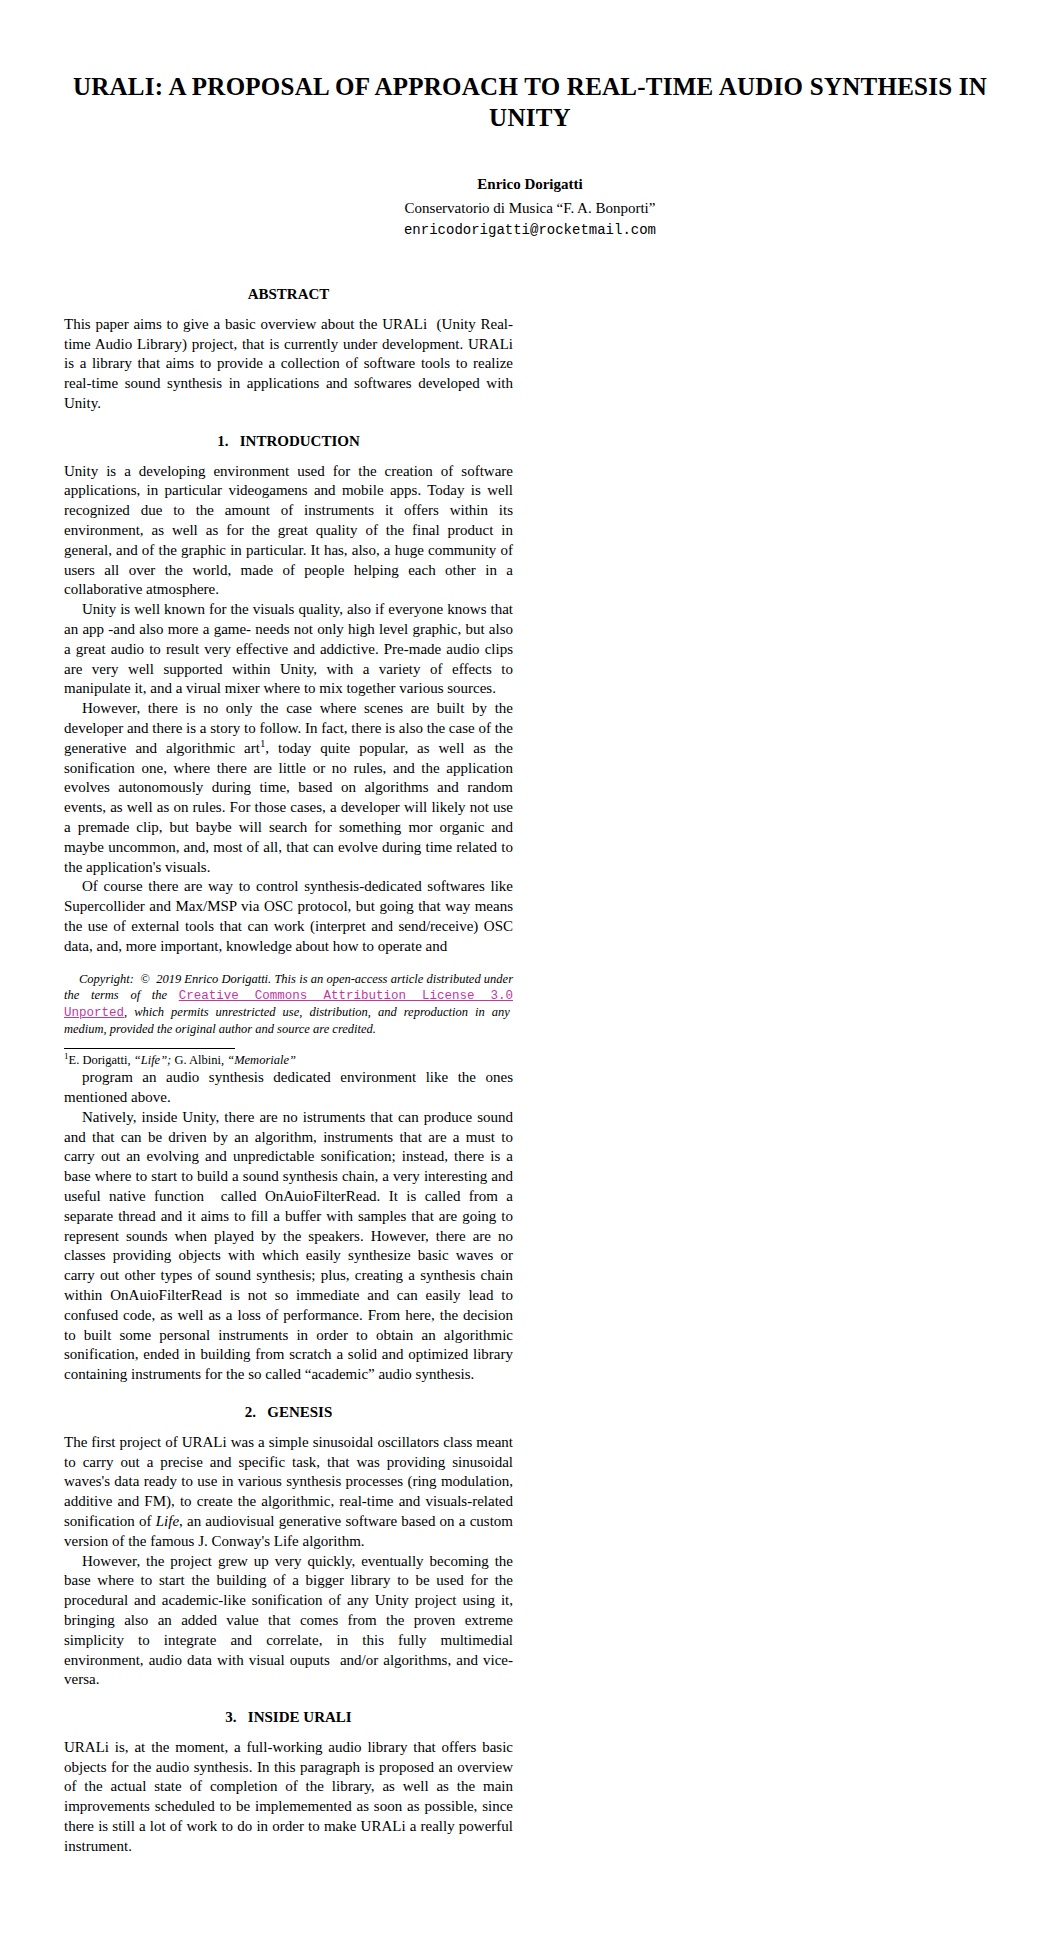URALi: A Proposal of Approach to Real-Time Audio Synthesis in Unity
Enrico Dorigatti
Conservatorio di Musica “F. A. Bonporti”
enricodorigatti@rocketmail.com
Abstract
This paper aims to give a basic overview about the URALi (Unity Real-time Audio Library) project, that is currently under development. URALi is a library that aims to provide a collection of software tools to realize real-time sound synthesis in applications and softwares developed with Unity.
1. Introduction
Unity is a developing environment used for the creation of software applications, in particular videogamens and mobile apps. Today is well recognized due to the amount of instruments it offers within its environment, as well as for the great quality of the final product in general, and of the graphic in particular. It has, also, a huge community of users all over the world, made of people helping each other in a collaborative atmosphere.
Unity is well known for the visuals quality, also if everyone knows that an app -and also more a game- needs not only high level graphic, but also a great audio to result very effective and addictive. Pre-made audio clips are very well supported within Unity, with a variety of effects to manipulate it, and a virual mixer where to mix together various sources.
However, there is no only the case where scenes are built by the developer and there is a story to follow. In fact, there is also the case of the generative and algorithmic art1, today quite popular, as well as the sonification one, where there are little or no rules, and the application evolves autonomously during time, based on algorithms and random events, as well as on rules. For those cases, a developer will likely not use a premade clip, but baybe will search for something mor organic and maybe uncommon, and, most of all, that can evolve during time related to the application's visuals.
Of course there are way to control synthesis-dedicated softwares like Supercollider and Max/MSP via OSC protocol, but going that way means the use of external tools that can work (interpret and send/receive) OSC data, and, more important, knowledge about how to operate and
Copyright: © 2019 Enrico Dorigatti. This is an open-access article distributed under the terms of the Creative Commons Attribution License 3.0 Unported, which permits unrestricted use, distribution, and reproduction in any medium, provided the original author and source are credited.
1E. Dorigatti, “Life”; G. Albini, “Memoriale”
program an audio synthesis dedicated environment like the ones mentioned above.
Natively, inside Unity, there are no istruments that can produce sound and that can be driven by an algorithm, instruments that are a must to carry out an evolving and unpredictable sonification; instead, there is a base where to start to build a sound synthesis chain, a very interesting and useful native function called OnAuioFilterRead. It is called from a separate thread and it aims to fill a buffer with samples that are going to represent sounds when played by the speakers. However, there are no classes providing objects with which easily synthesize basic waves or carry out other types of sound synthesis; plus, creating a synthesis chain within OnAuioFilterRead is not so immediate and can easily lead to confused code, as well as a loss of performance. From here, the decision to built some personal instruments in order to obtain an algorithmic sonification, ended in building from scratch a solid and optimized library containing instruments for the so called “academic” audio synthesis.
2. Genesis
The first project of URALi was a simple sinusoidal oscillators class meant to carry out a precise and specific task, that was providing sinusoidal waves's data ready to use in various synthesis processes (ring modulation, additive and FM), to create the algorithmic, real-time and visuals-related sonification of Life, an audiovisual generative software based on a custom version of the famous J. Conway's Life algorithm.
However, the project grew up very quickly, eventually becoming the base where to start the building of a bigger library to be used for the procedural and academic-like sonification of any Unity project using it, bringing also an added value that comes from the proven extreme simplicity to integrate and correlate, in this fully multimedial environment, audio data with visual ouputs and/or algorithms, and vice-versa.
3. Inside URALi
URALi is, at the moment, a full-working audio library that offers basic objects for the audio synthesis. In this paragraph is proposed an overview of the actual state of completion of the library, as well as the main improvements scheduled to be implememented as soon as possible, since there is still a lot of work to do in order to make URALi a really powerful instrument.